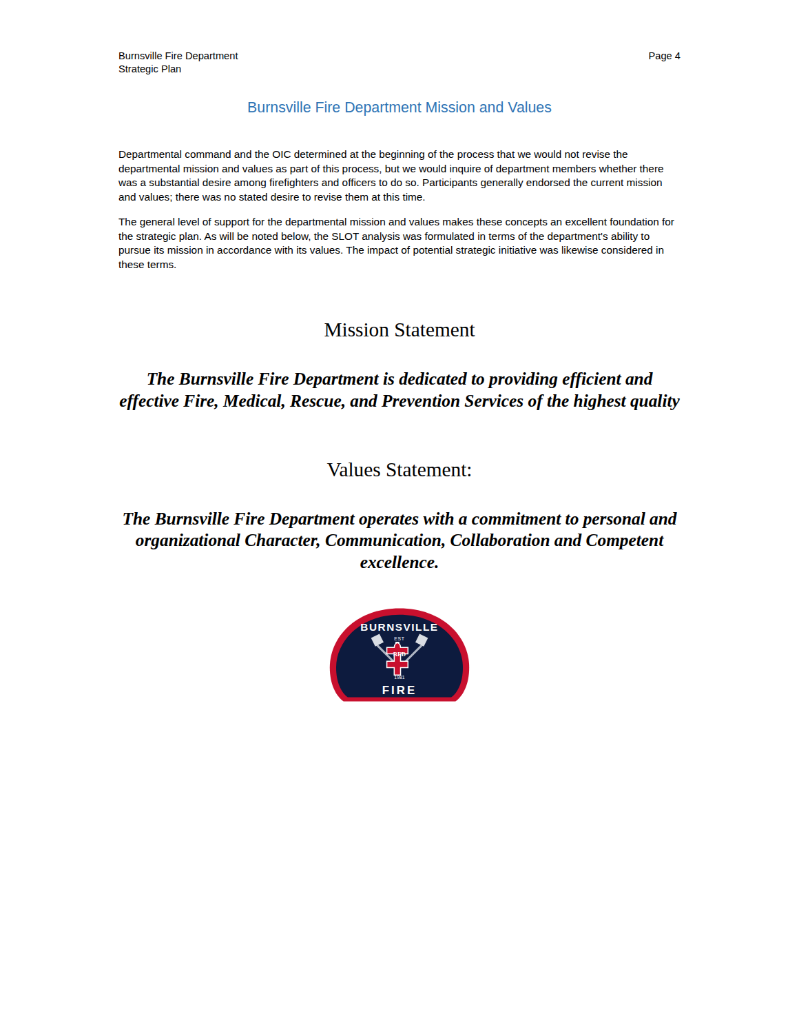Burnsville Fire Department
Strategic Plan
Page 4
Burnsville Fire Department Mission and Values
Departmental command and the OIC determined at the beginning of the process that we would not revise the departmental mission and values as part of this process, but we would inquire of department members whether there was a substantial desire among firefighters and officers to do so. Participants generally endorsed the current mission and values; there was no stated desire to revise them at this time.
The general level of support for the departmental mission and values makes these concepts an excellent foundation for the strategic plan. As will be noted below, the SLOT analysis was formulated in terms of the department's ability to pursue its mission in accordance with its values. The impact of potential strategic initiative was likewise considered in these terms.
Mission Statement
The Burnsville Fire Department is dedicated to providing efficient and effective Fire, Medical, Rescue, and Prevention Services of the highest quality
Values Statement:
The Burnsville Fire Department operates with a commitment to personal and organizational Character, Communication, Collaboration and Competent excellence.
Burnsville Fire Department Badge BURNSVILLE EST BFD 1981 FIRE